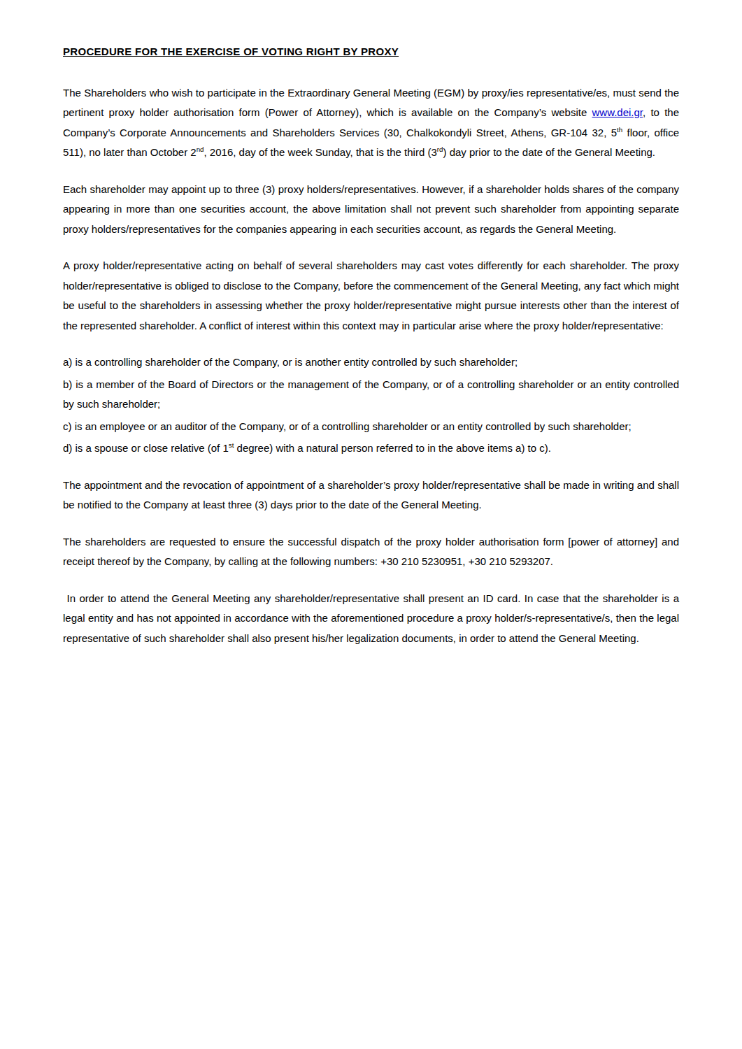PROCEDURE FOR THE EXERCISE OF VOTING RIGHT BY PROXY
The Shareholders who wish to participate in the Extraordinary General Meeting (EGM) by proxy/ies representative/es, must send the pertinent proxy holder authorisation form (Power of Attorney), which is available on the Company’s website www.dei.gr, to the Company’s Corporate Announcements and Shareholders Services (30, Chalkokondyli Street, Athens, GR-104 32, 5th floor, office 511), no later than October 2nd, 2016, day of the week Sunday, that is the third (3rd) day prior to the date of the General Meeting.
Each shareholder may appoint up to three (3) proxy holders/representatives. However, if a shareholder holds shares of the company appearing in more than one securities account, the above limitation shall not prevent such shareholder from appointing separate proxy holders/representatives for the companies appearing in each securities account, as regards the General Meeting.
A proxy holder/representative acting on behalf of several shareholders may cast votes differently for each shareholder. The proxy holder/representative is obliged to disclose to the Company, before the commencement of the General Meeting, any fact which might be useful to the shareholders in assessing whether the proxy holder/representative might pursue interests other than the interest of the represented shareholder. A conflict of interest within this context may in particular arise where the proxy holder/representative:
a) is a controlling shareholder of the Company, or is another entity controlled by such shareholder;
b) is a member of the Board of Directors or the management of the Company, or of a controlling shareholder or an entity controlled by such shareholder;
c) is an employee or an auditor of the Company, or of a controlling shareholder or an entity controlled by such shareholder;
d) is a spouse or close relative (of 1st degree) with a natural person referred to in the above items a) to c).
The appointment and the revocation of appointment of a shareholder’s proxy holder/representative shall be made in writing and shall be notified to the Company at least three (3) days prior to the date of the General Meeting.
The shareholders are requested to ensure the successful dispatch of the proxy holder authorisation form [power of attorney] and receipt thereof by the Company, by calling at the following numbers: +30 210 5230951, +30 210 5293207.
In order to attend the General Meeting any shareholder/representative shall present an ID card. In case that the shareholder is a legal entity and has not appointed in accordance with the aforementioned procedure a proxy holder/s-representative/s, then the legal representative of such shareholder shall also present his/her legalization documents, in order to attend the General Meeting.